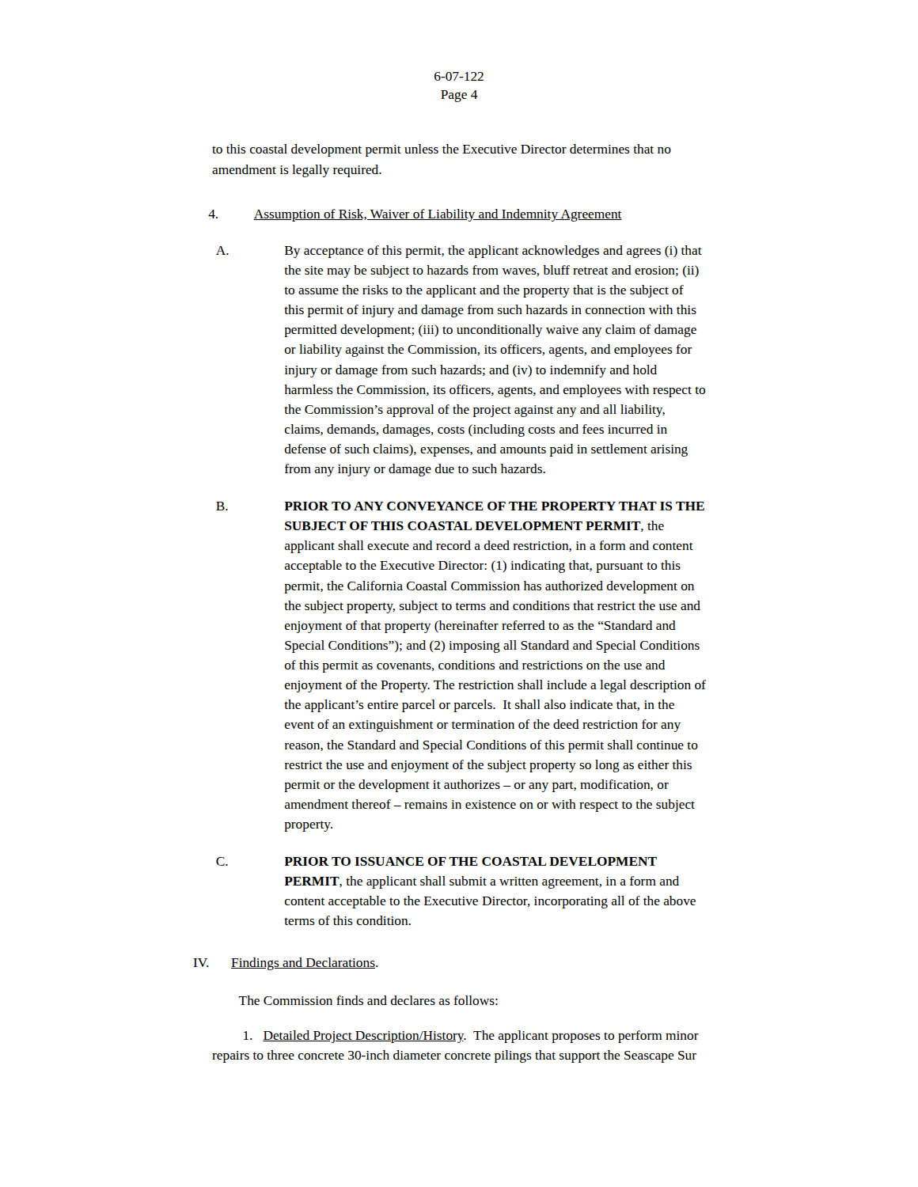6-07-122
Page 4
to this coastal development permit unless the Executive Director determines that no amendment is legally required.
4. Assumption of Risk, Waiver of Liability and Indemnity Agreement
A. By acceptance of this permit, the applicant acknowledges and agrees (i) that the site may be subject to hazards from waves, bluff retreat and erosion; (ii) to assume the risks to the applicant and the property that is the subject of this permit of injury and damage from such hazards in connection with this permitted development; (iii) to unconditionally waive any claim of damage or liability against the Commission, its officers, agents, and employees for injury or damage from such hazards; and (iv) to indemnify and hold harmless the Commission, its officers, agents, and employees with respect to the Commission’s approval of the project against any and all liability, claims, demands, damages, costs (including costs and fees incurred in defense of such claims), expenses, and amounts paid in settlement arising from any injury or damage due to such hazards.
B. PRIOR TO ANY CONVEYANCE OF THE PROPERTY THAT IS THE SUBJECT OF THIS COASTAL DEVELOPMENT PERMIT, the applicant shall execute and record a deed restriction, in a form and content acceptable to the Executive Director: (1) indicating that, pursuant to this permit, the California Coastal Commission has authorized development on the subject property, subject to terms and conditions that restrict the use and enjoyment of that property (hereinafter referred to as the “Standard and Special Conditions”); and (2) imposing all Standard and Special Conditions of this permit as covenants, conditions and restrictions on the use and enjoyment of the Property. The restriction shall include a legal description of the applicant’s entire parcel or parcels. It shall also indicate that, in the event of an extinguishment or termination of the deed restriction for any reason, the Standard and Special Conditions of this permit shall continue to restrict the use and enjoyment of the subject property so long as either this permit or the development it authorizes – or any part, modification, or amendment thereof – remains in existence on or with respect to the subject property.
C. PRIOR TO ISSUANCE OF THE COASTAL DEVELOPMENT PERMIT, the applicant shall submit a written agreement, in a form and content acceptable to the Executive Director, incorporating all of the above terms of this condition.
IV. Findings and Declarations.
The Commission finds and declares as follows:
1. Detailed Project Description/History. The applicant proposes to perform minor repairs to three concrete 30-inch diameter concrete pilings that support the Seascape Sur